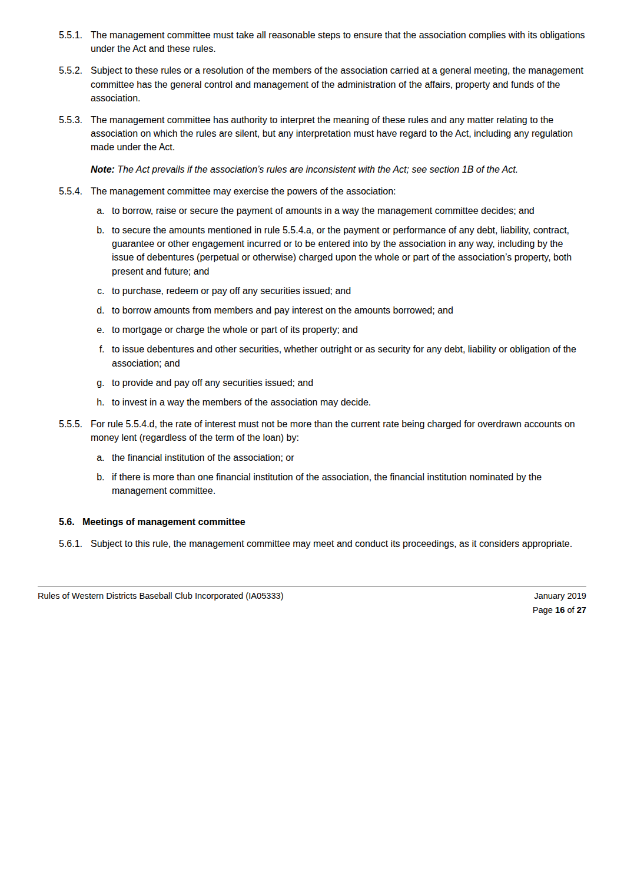5.5.1.
The management committee must take all reasonable steps to ensure that the association complies with its obligations under the Act and these rules.
5.5.2.
Subject to these rules or a resolution of the members of the association carried at a general meeting, the management committee has the general control and management of the administration of the affairs, property and funds of the association.
5.5.3.
The management committee has authority to interpret the meaning of these rules and any matter relating to the association on which the rules are silent, but any interpretation must have regard to the Act, including any regulation made under the Act.
Note: The Act prevails if the association’s rules are inconsistent with the Act; see section 1B of the Act.
5.5.4.
The management committee may exercise the powers of the association:
to borrow, raise or secure the payment of amounts in a way the management committee decides; and
to secure the amounts mentioned in rule 5.5.4.a, or the payment or performance of any debt, liability, contract, guarantee or other engagement incurred or to be entered into by the association in any way, including by the issue of debentures (perpetual or otherwise) charged upon the whole or part of the association’s property, both present and future; and
to purchase, redeem or pay off any securities issued; and
to borrow amounts from members and pay interest on the amounts borrowed; and
to mortgage or charge the whole or part of its property; and
to issue debentures and other securities, whether outright or as security for any debt, liability or obligation of the association; and
to provide and pay off any securities issued; and
to invest in a way the members of the association may decide.
5.5.5.
For rule 5.5.4.d, the rate of interest must not be more than the current rate being charged for overdrawn accounts on money lent (regardless of the term of the loan) by:
the financial institution of the association; or
if there is more than one financial institution of the association, the financial institution nominated by the management committee.
5.6. Meetings of management committee
5.6.1.
Subject to this rule, the management committee may meet and conduct its proceedings, as it considers appropriate.
Rules of Western Districts Baseball Club Incorporated (IA05333)
January 2019 Page 16 of 27